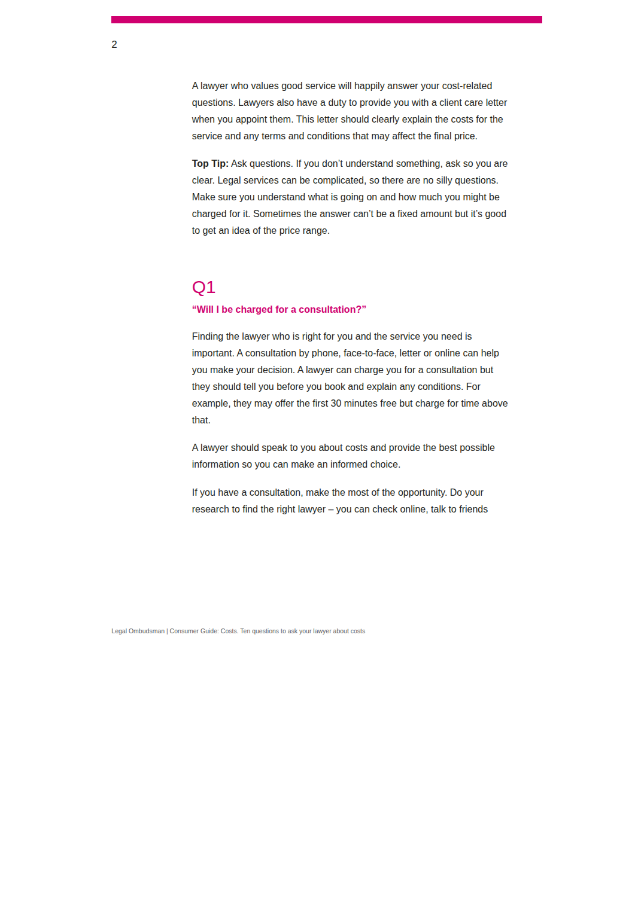2
A lawyer who values good service will happily answer your cost-related questions. Lawyers also have a duty to provide you with a client care letter when you appoint them. This letter should clearly explain the costs for the service and any terms and conditions that may affect the final price.
Top Tip: Ask questions. If you don’t understand something, ask so you are clear. Legal services can be complicated, so there are no silly questions. Make sure you understand what is going on and how much you might be charged for it. Sometimes the answer can’t be a fixed amount but it’s good to get an idea of the price range.
Q1
“Will I be charged for a consultation?”
Finding the lawyer who is right for you and the service you need is important. A consultation by phone, face-to-face, letter or online can help you make your decision. A lawyer can charge you for a consultation but they should tell you before you book and explain any conditions. For example, they may offer the first 30 minutes free but charge for time above that.
A lawyer should speak to you about costs and provide the best possible information so you can make an informed choice.
If you have a consultation, make the most of the opportunity. Do your research to find the right lawyer – you can check online, talk to friends
Legal Ombudsman | Consumer Guide: Costs. Ten questions to ask your lawyer about costs